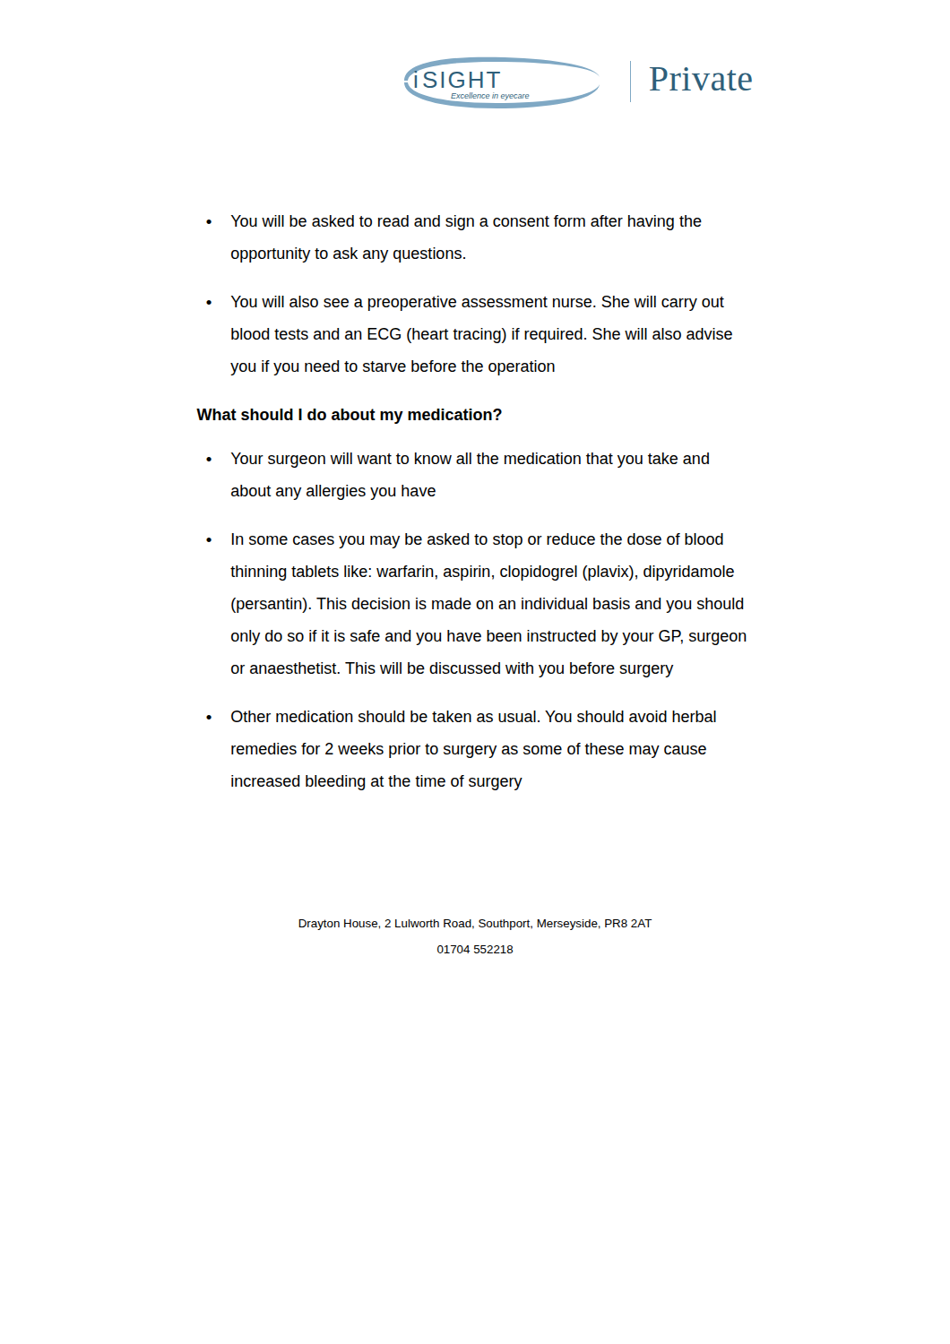i SIGHT Excellence in eyecare
Private
You will be asked to read and sign a consent form after having the opportunity to ask any questions.
You will also see a preoperative assessment nurse. She will carry out blood tests and an ECG (heart tracing) if required. She will also advise you if you need to starve before the operation
What should I do about my medication?
Your surgeon will want to know all the medication that you take and about any allergies you have
In some cases you may be asked to stop or reduce the dose of blood thinning tablets like: warfarin, aspirin, clopidogrel (plavix), dipyridamole (persantin). This decision is made on an individual basis and you should only do so if it is safe and you have been instructed by your GP, surgeon or anaesthetist. This will be discussed with you before surgery
Other medication should be taken as usual. You should avoid herbal remedies for 2 weeks prior to surgery as some of these may cause increased bleeding at the time of surgery
Drayton House, 2 Lulworth Road, Southport, Merseyside, PR8 2AT
01704 552218